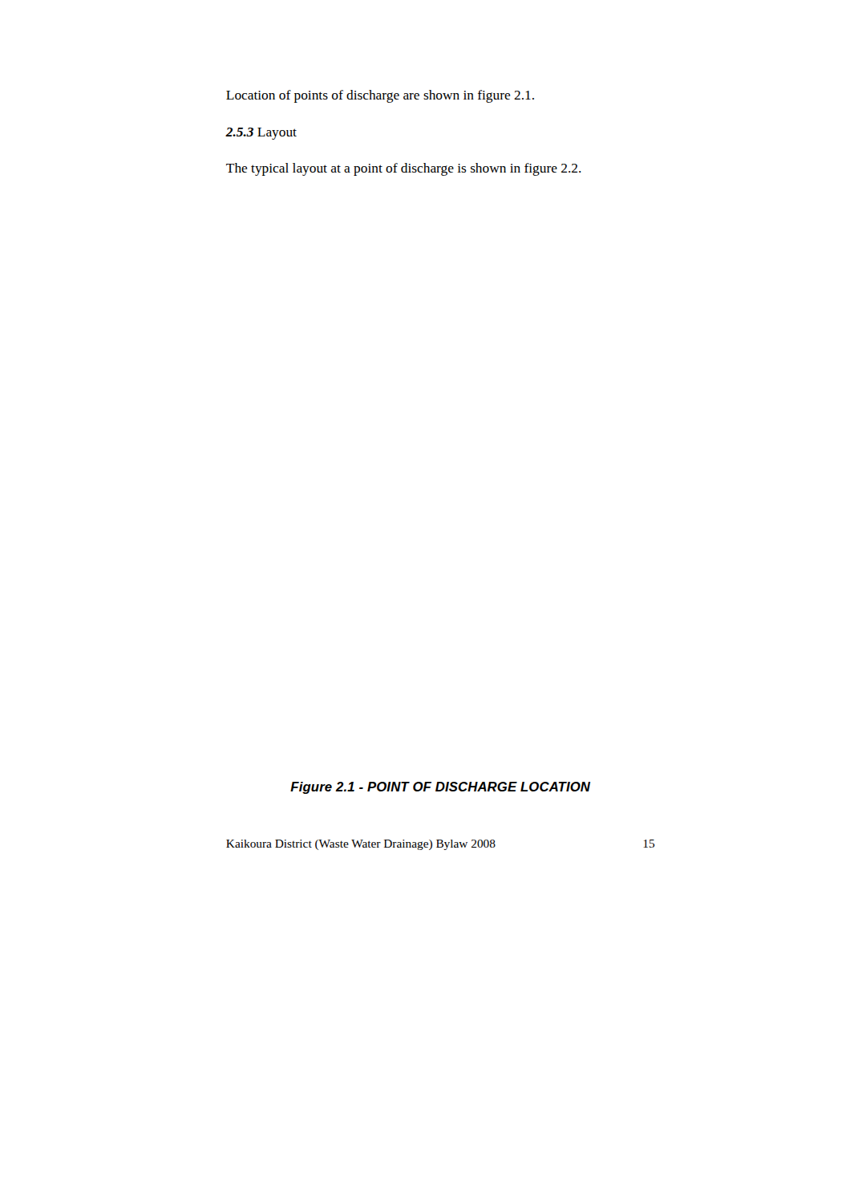Location of points of discharge are shown in figure 2.1.
2.5.3 Layout
The typical layout at a point of discharge is shown in figure 2.2.
Figure 2.1 - POINT OF DISCHARGE LOCATION
Kaikoura District (Waste Water Drainage) Bylaw 2008 15